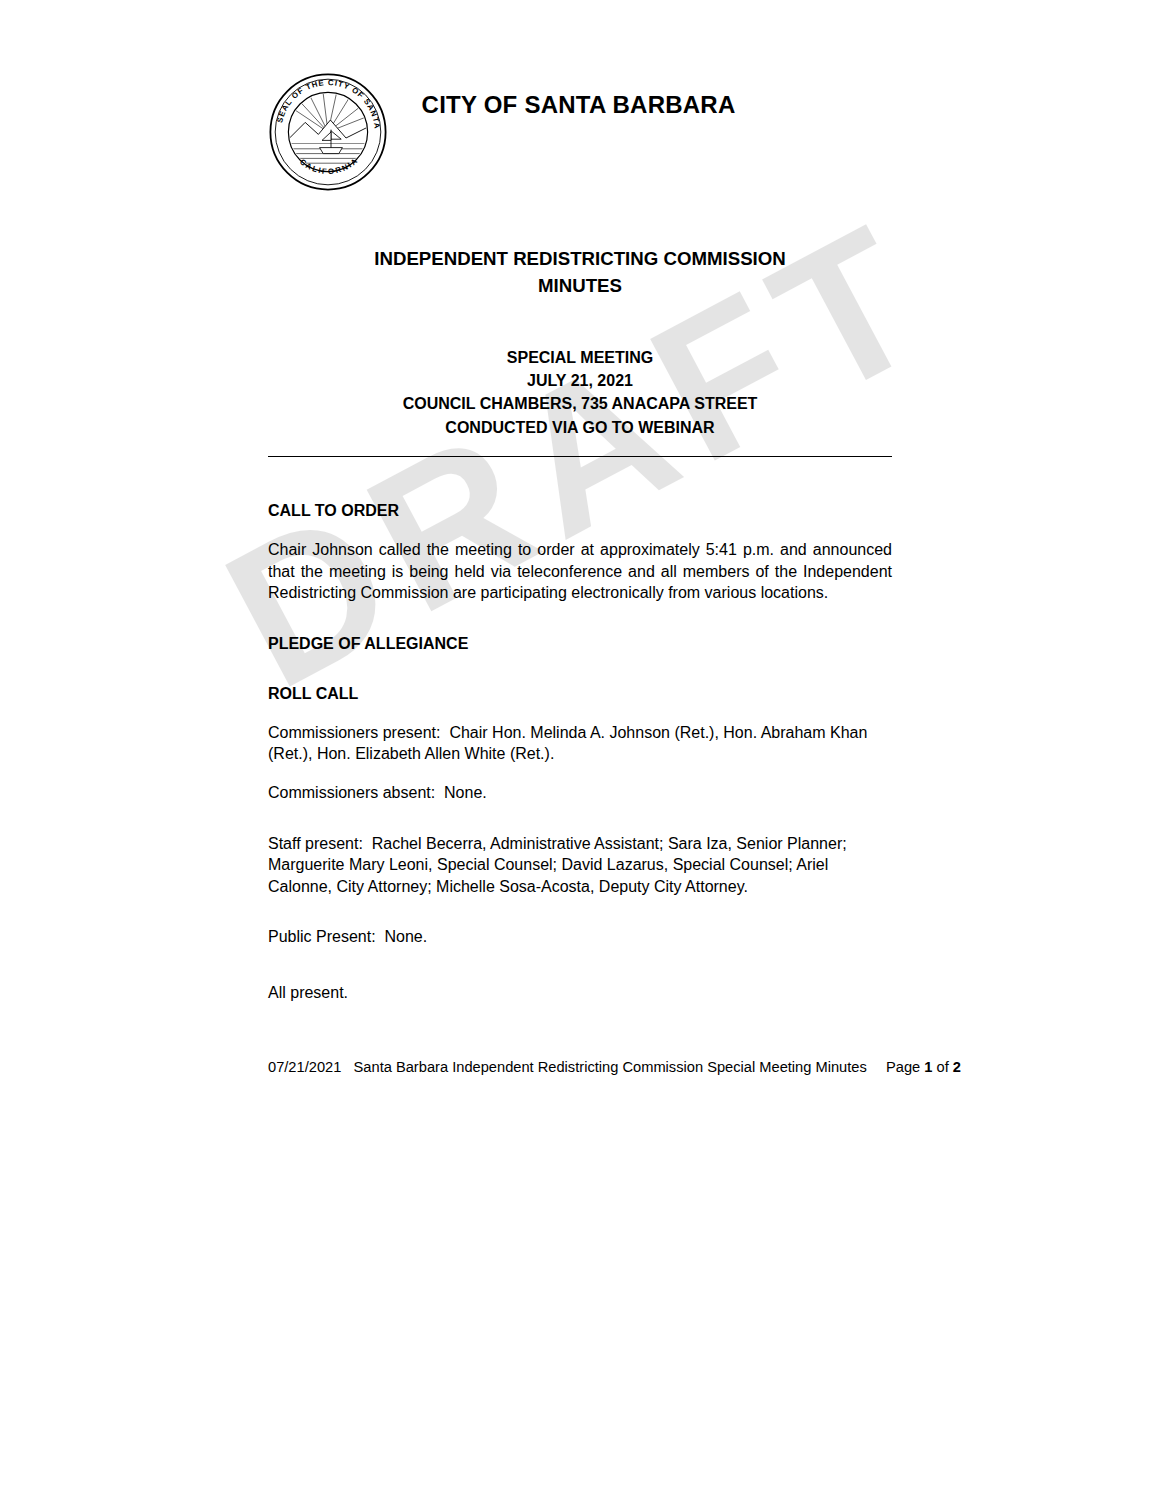DRAFT
SEAL OF THE CITY OF SANTA BARBARA CALIFORNIA
CITY OF SANTA BARBARA
INDEPENDENT REDISTRICTING COMMISSION
MINUTES
SPECIAL MEETING
JULY 21, 2021
COUNCIL CHAMBERS, 735 ANACAPA STREET
CONDUCTED VIA GO TO WEBINAR
CALL TO ORDER
Chair Johnson called the meeting to order at approximately 5:41 p.m. and announced that the meeting is being held via teleconference and all members of the Independent Redistricting Commission are participating electronically from various locations.
PLEDGE OF ALLEGIANCE
ROLL CALL
Commissioners present: Chair Hon. Melinda A. Johnson (Ret.), Hon. Abraham Khan (Ret.), Hon. Elizabeth Allen White (Ret.).
Commissioners absent: None.
Staff present: Rachel Becerra, Administrative Assistant; Sara Iza, Senior Planner; Marguerite Mary Leoni, Special Counsel; David Lazarus, Special Counsel; Ariel Calonne, City Attorney; Michelle Sosa-Acosta, Deputy City Attorney.
Public Present: None.
All present.
07/21/2021 Santa Barbara Independent Redistricting Commission Special Meeting Minutes Page 1 of 2